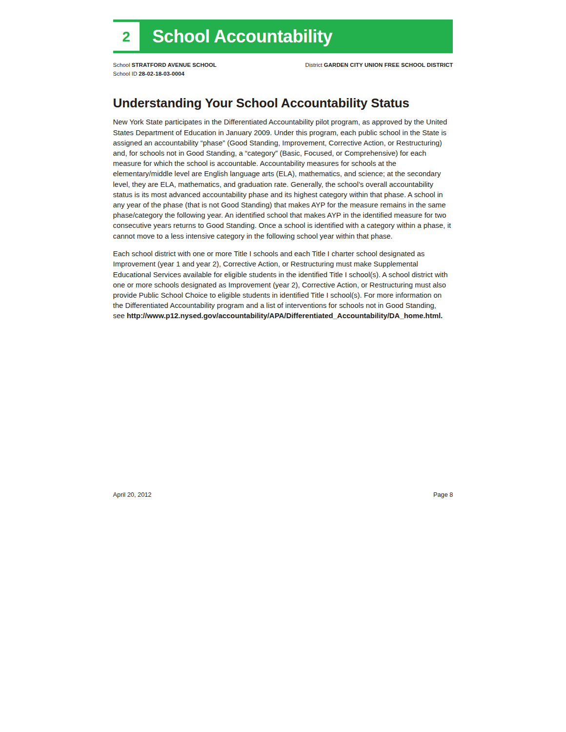2
School Accountability
School STRATFORD AVENUE SCHOOL
School ID 28-02-18-03-0004
District GARDEN CITY UNION FREE SCHOOL DISTRICT
Understanding Your School Accountability Status
New York State participates in the Differentiated Accountability pilot program, as approved by the United States Department of Education in January 2009. Under this program, each public school in the State is assigned an accountability “phase” (Good Standing, Improvement, Corrective Action, or Restructuring) and, for schools not in Good Standing, a “category” (Basic, Focused, or Comprehensive) for each measure for which the school is accountable. Accountability measures for schools at the elementary/middle level are English language arts (ELA), mathematics, and science; at the secondary level, they are ELA, mathematics, and graduation rate. Generally, the school’s overall accountability status is its most advanced accountability phase and its highest category within that phase. A school in any year of the phase (that is not Good Standing) that makes AYP for the measure remains in the same phase/category the following year. An identified school that makes AYP in the identified measure for two consecutive years returns to Good Standing. Once a school is identified with a category within a phase, it cannot move to a less intensive category in the following school year within that phase.
Each school district with one or more Title I schools and each Title I charter school designated as Improvement (year 1 and year 2), Corrective Action, or Restructuring must make Supplemental Educational Services available for eligible students in the identified Title I school(s). A school district with one or more schools designated as Improvement (year 2), Corrective Action, or Restructuring must also provide Public School Choice to eligible students in identified Title I school(s). For more information on the Differentiated Accountability program and a list of interventions for schools not in Good Standing,
see http://www.p12.nysed.gov/accountability/APA/Differentiated_Accountability/DA_home.html.
April 20, 2012
Page 8